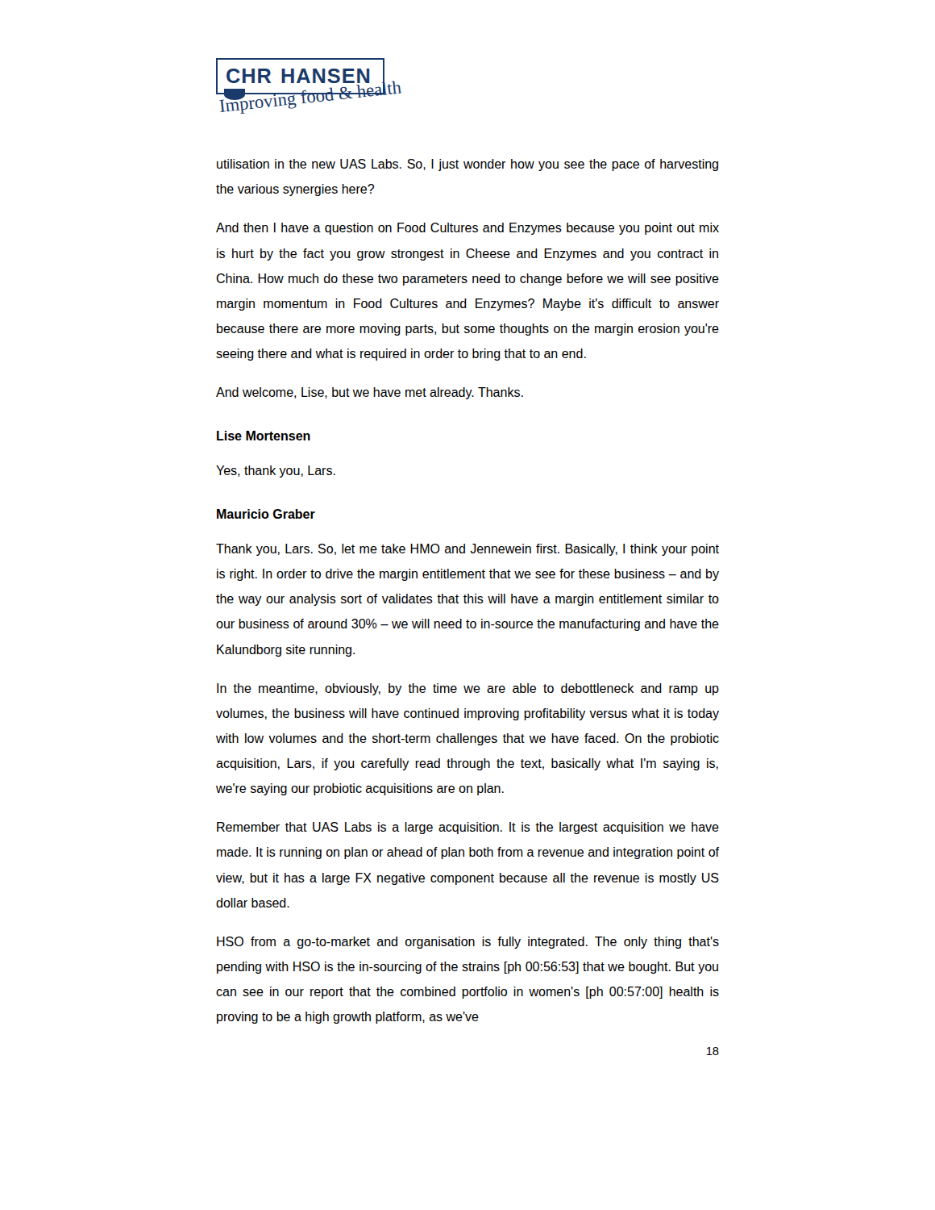CHR HANSEN
Improving food & health
utilisation in the new UAS Labs. So, I just wonder how you see the pace of harvesting the various synergies here?
And then I have a question on Food Cultures and Enzymes because you point out mix is hurt by the fact you grow strongest in Cheese and Enzymes and you contract in China. How much do these two parameters need to change before we will see positive margin momentum in Food Cultures and Enzymes? Maybe it's difficult to answer because there are more moving parts, but some thoughts on the margin erosion you're seeing there and what is required in order to bring that to an end.
And welcome, Lise, but we have met already. Thanks.
Lise Mortensen
Yes, thank you, Lars.
Mauricio Graber
Thank you, Lars. So, let me take HMO and Jennewein first. Basically, I think your point is right. In order to drive the margin entitlement that we see for these business – and by the way our analysis sort of validates that this will have a margin entitlement similar to our business of around 30% – we will need to in-source the manufacturing and have the Kalundborg site running.
In the meantime, obviously, by the time we are able to debottleneck and ramp up volumes, the business will have continued improving profitability versus what it is today with low volumes and the short-term challenges that we have faced. On the probiotic acquisition, Lars, if you carefully read through the text, basically what I'm saying is, we're saying our probiotic acquisitions are on plan.
Remember that UAS Labs is a large acquisition. It is the largest acquisition we have made. It is running on plan or ahead of plan both from a revenue and integration point of view, but it has a large FX negative component because all the revenue is mostly US dollar based.
HSO from a go-to-market and organisation is fully integrated. The only thing that's pending with HSO is the in-sourcing of the strains [ph 00:56:53] that we bought. But you can see in our report that the combined portfolio in women's [ph 00:57:00] health is proving to be a high growth platform, as we've
18